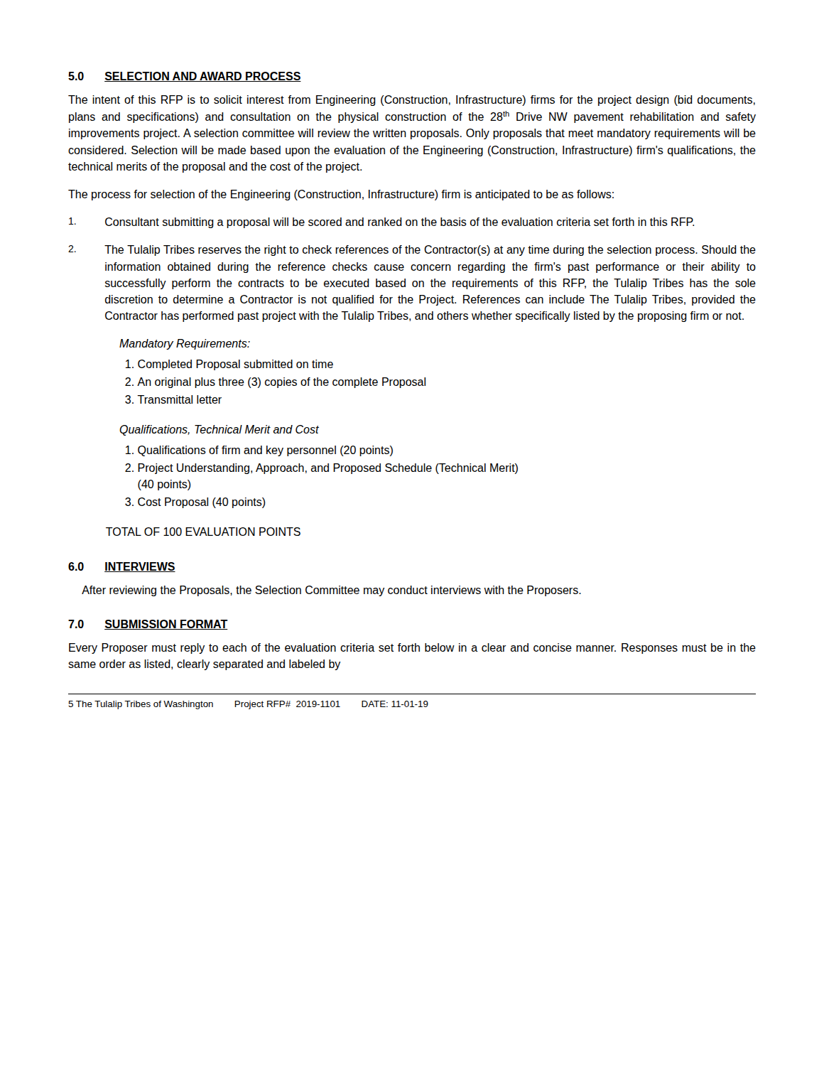5.0 SELECTION AND AWARD PROCESS
The intent of this RFP is to solicit interest from Engineering (Construction, Infrastructure) firms for the project design (bid documents, plans and specifications) and consultation on the physical construction of the 28th Drive NW pavement rehabilitation and safety improvements project. A selection committee will review the written proposals. Only proposals that meet mandatory requirements will be considered. Selection will be made based upon the evaluation of the Engineering (Construction, Infrastructure) firm's qualifications, the technical merits of the proposal and the cost of the project.
The process for selection of the Engineering (Construction, Infrastructure) firm is anticipated to be as follows:
1. Consultant submitting a proposal will be scored and ranked on the basis of the evaluation criteria set forth in this RFP.
2. The Tulalip Tribes reserves the right to check references of the Contractor(s) at any time during the selection process. Should the information obtained during the reference checks cause concern regarding the firm's past performance or their ability to successfully perform the contracts to be executed based on the requirements of this RFP, the Tulalip Tribes has the sole discretion to determine a Contractor is not qualified for the Project. References can include The Tulalip Tribes, provided the Contractor has performed past project with the Tulalip Tribes, and others whether specifically listed by the proposing firm or not.
Mandatory Requirements:
Completed Proposal submitted on time
An original plus three (3) copies of the complete Proposal
Transmittal letter
Qualifications, Technical Merit and Cost
Qualifications of firm and key personnel (20 points)
Project Understanding, Approach, and Proposed Schedule (Technical Merit)
(40 points)
Cost Proposal (40 points)
TOTAL OF 100 EVALUATION POINTS
6.0 INTERVIEWS
After reviewing the Proposals, the Selection Committee may conduct interviews with the Proposers.
7.0 SUBMISSION FORMAT
Every Proposer must reply to each of the evaluation criteria set forth below in a clear and concise manner. Responses must be in the same order as listed, clearly separated and labeled by
5 The Tulalip Tribes of Washington
Project RFP# 2019-1101
DATE: 11-01-19